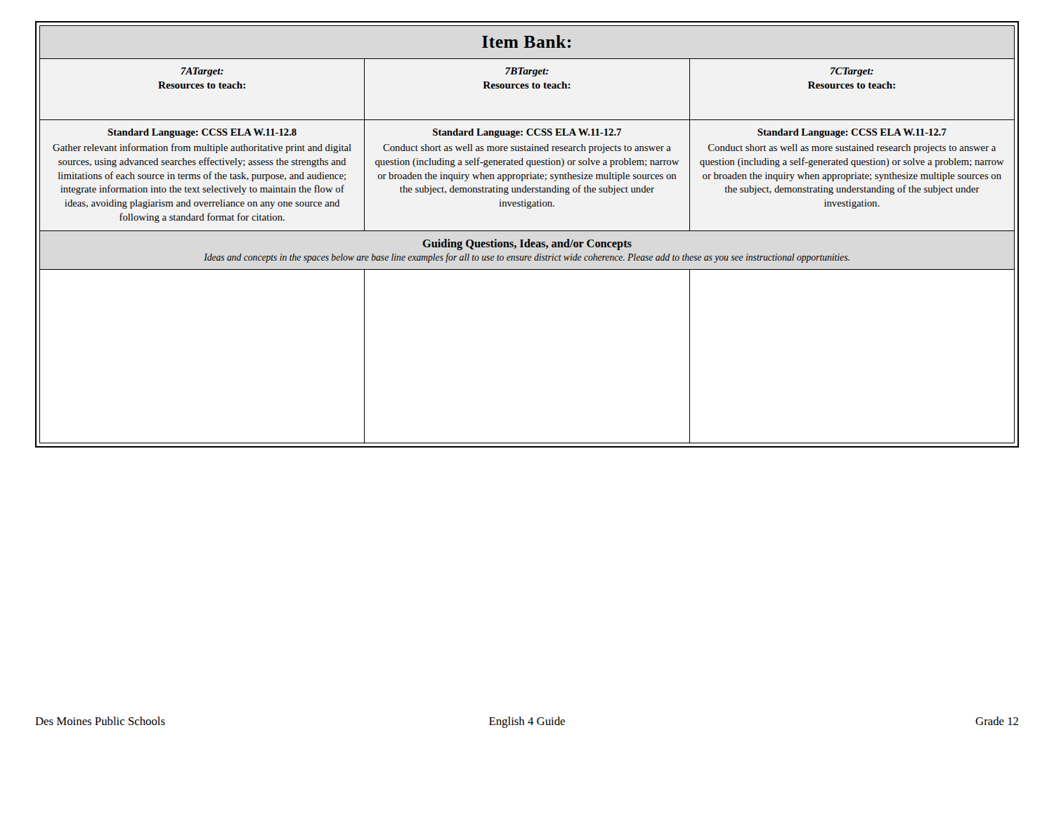| Item Bank: |
| --- |
| 7ATarget: Resources to teach: | 7BTarget: Resources to teach: | 7CTarget: Resources to teach: |
| Standard Language: CCSS ELA W.11-12.8 Gather relevant information from multiple authoritative print and digital sources, using advanced searches effectively; assess the strengths and limitations of each source in terms of the task, purpose, and audience; integrate information into the text selectively to maintain the flow of ideas, avoiding plagiarism and overreliance on any one source and following a standard format for citation. | Standard Language: CCSS ELA W.11-12.7 Conduct short as well as more sustained research projects to answer a question (including a self-generated question) or solve a problem; narrow or broaden the inquiry when appropriate; synthesize multiple sources on the subject, demonstrating understanding of the subject under investigation. | Standard Language: CCSS ELA W.11-12.7 Conduct short as well as more sustained research projects to answer a question (including a self-generated question) or solve a problem; narrow or broaden the inquiry when appropriate; synthesize multiple sources on the subject, demonstrating understanding of the subject under investigation. |
| Guiding Questions, Ideas, and/or Concepts Ideas and concepts in the spaces below are base line examples for all to use to ensure district wide coherence. Please add to these as you see instructional opportunities. |
Des Moines Public Schools
English 4 Guide
Grade 12